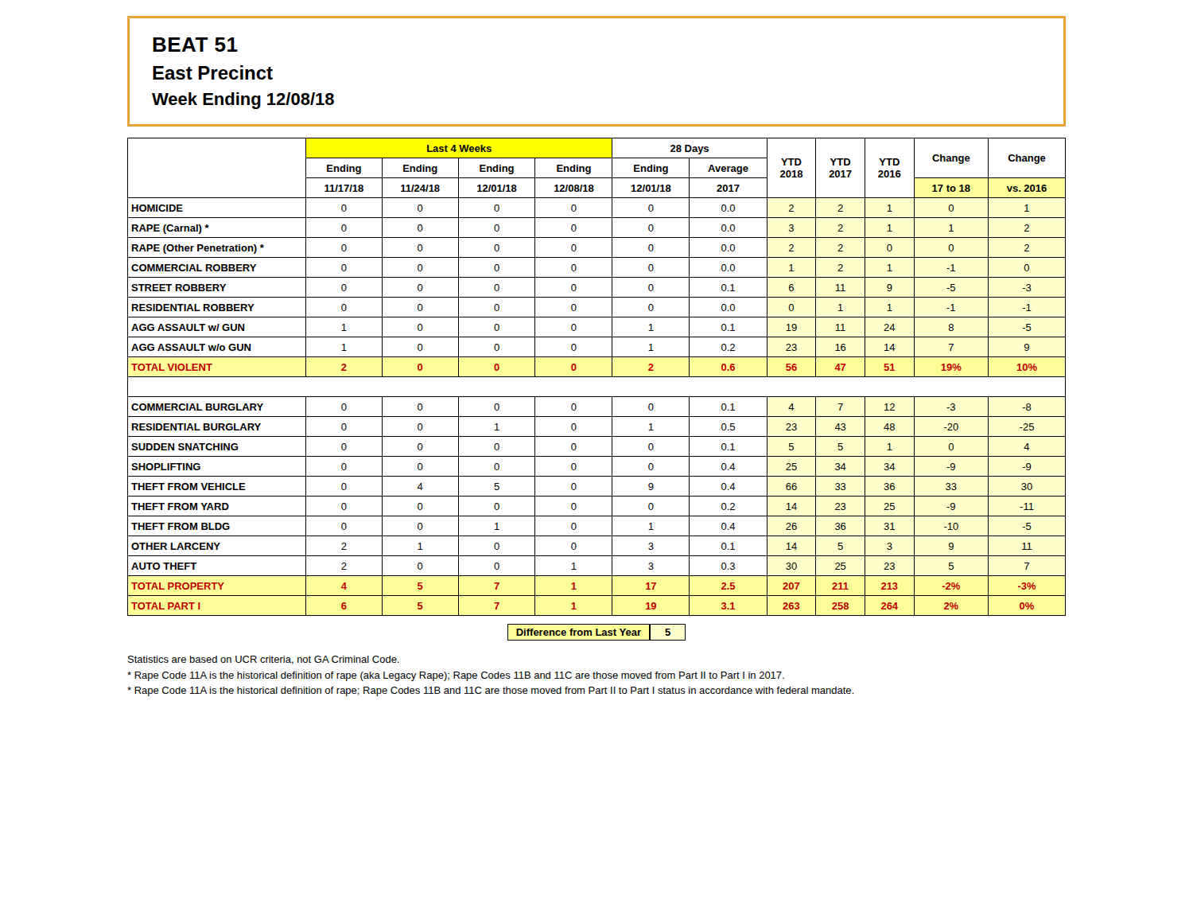BEAT 51
East Precinct
Week Ending 12/08/18
| | Last 4 Weeks | 28 Days | YTD 2018 | YTD 2017 | YTD 2016 | Change | Change |
| --- | --- | --- | --- | --- | --- | --- | --- |
| Ending | Ending | Ending | Ending | Ending | Average |
| 11/17/18 | 11/24/18 | 12/01/18 | 12/08/18 | 12/01/18 | 2017 | 17 to 18 | vs. 2016 |
| HOMICIDE | 0 | 0 | 0 | 0 | 0 | 0.0 | 2 | 2 | 1 | 0 | 1 |
| RAPE (Carnal) * | 0 | 0 | 0 | 0 | 0 | 0.0 | 3 | 2 | 1 | 1 | 2 |
| RAPE (Other Penetration) * | 0 | 0 | 0 | 0 | 0 | 0.0 | 2 | 2 | 0 | 0 | 2 |
| COMMERCIAL ROBBERY | 0 | 0 | 0 | 0 | 0 | 0.0 | 1 | 2 | 1 | -1 | 0 |
| STREET ROBBERY | 0 | 0 | 0 | 0 | 0 | 0.1 | 6 | 11 | 9 | -5 | -3 |
| RESIDENTIAL ROBBERY | 0 | 0 | 0 | 0 | 0 | 0.0 | 0 | 1 | 1 | -1 | -1 |
| AGG ASSAULT w/ GUN | 1 | 0 | 0 | 0 | 1 | 0.1 | 19 | 11 | 24 | 8 | -5 |
| AGG ASSAULT w/o GUN | 1 | 0 | 0 | 0 | 1 | 0.2 | 23 | 16 | 14 | 7 | 9 |
| TOTAL VIOLENT | 2 | 0 | 0 | 0 | 2 | 0.6 | 56 | 47 | 51 | 19% | 10% |
| COMMERCIAL BURGLARY | 0 | 0 | 0 | 0 | 0 | 0.1 | 4 | 7 | 12 | -3 | -8 |
| RESIDENTIAL BURGLARY | 0 | 0 | 1 | 0 | 1 | 0.5 | 23 | 43 | 48 | -20 | -25 |
| SUDDEN SNATCHING | 0 | 0 | 0 | 0 | 0 | 0.1 | 5 | 5 | 1 | 0 | 4 |
| SHOPLIFTING | 0 | 0 | 0 | 0 | 0 | 0.4 | 25 | 34 | 34 | -9 | -9 |
| THEFT FROM VEHICLE | 0 | 4 | 5 | 0 | 9 | 0.4 | 66 | 33 | 36 | 33 | 30 |
| THEFT FROM YARD | 0 | 0 | 0 | 0 | 0 | 0.2 | 14 | 23 | 25 | -9 | -11 |
| THEFT FROM BLDG | 0 | 0 | 1 | 0 | 1 | 0.4 | 26 | 36 | 31 | -10 | -5 |
| OTHER LARCENY | 2 | 1 | 0 | 0 | 3 | 0.1 | 14 | 5 | 3 | 9 | 11 |
| AUTO THEFT | 2 | 0 | 0 | 1 | 3 | 0.3 | 30 | 25 | 23 | 5 | 7 |
| TOTAL PROPERTY | 4 | 5 | 7 | 1 | 17 | 2.5 | 207 | 211 | 213 | -2% | -3% |
| TOTAL PART I | 6 | 5 | 7 | 1 | 19 | 3.1 | 263 | 258 | 264 | 2% | 0% |
Difference from Last Year
5
Statistics are based on UCR criteria, not GA Criminal Code.
* Rape Code 11A is the historical definition of rape (aka Legacy Rape); Rape Codes 11B and 11C are those moved from Part II to Part I in 2017.
* Rape Code 11A is the historical definition of rape; Rape Codes 11B and 11C are those moved from Part II to Part I status in accordance with federal mandate.